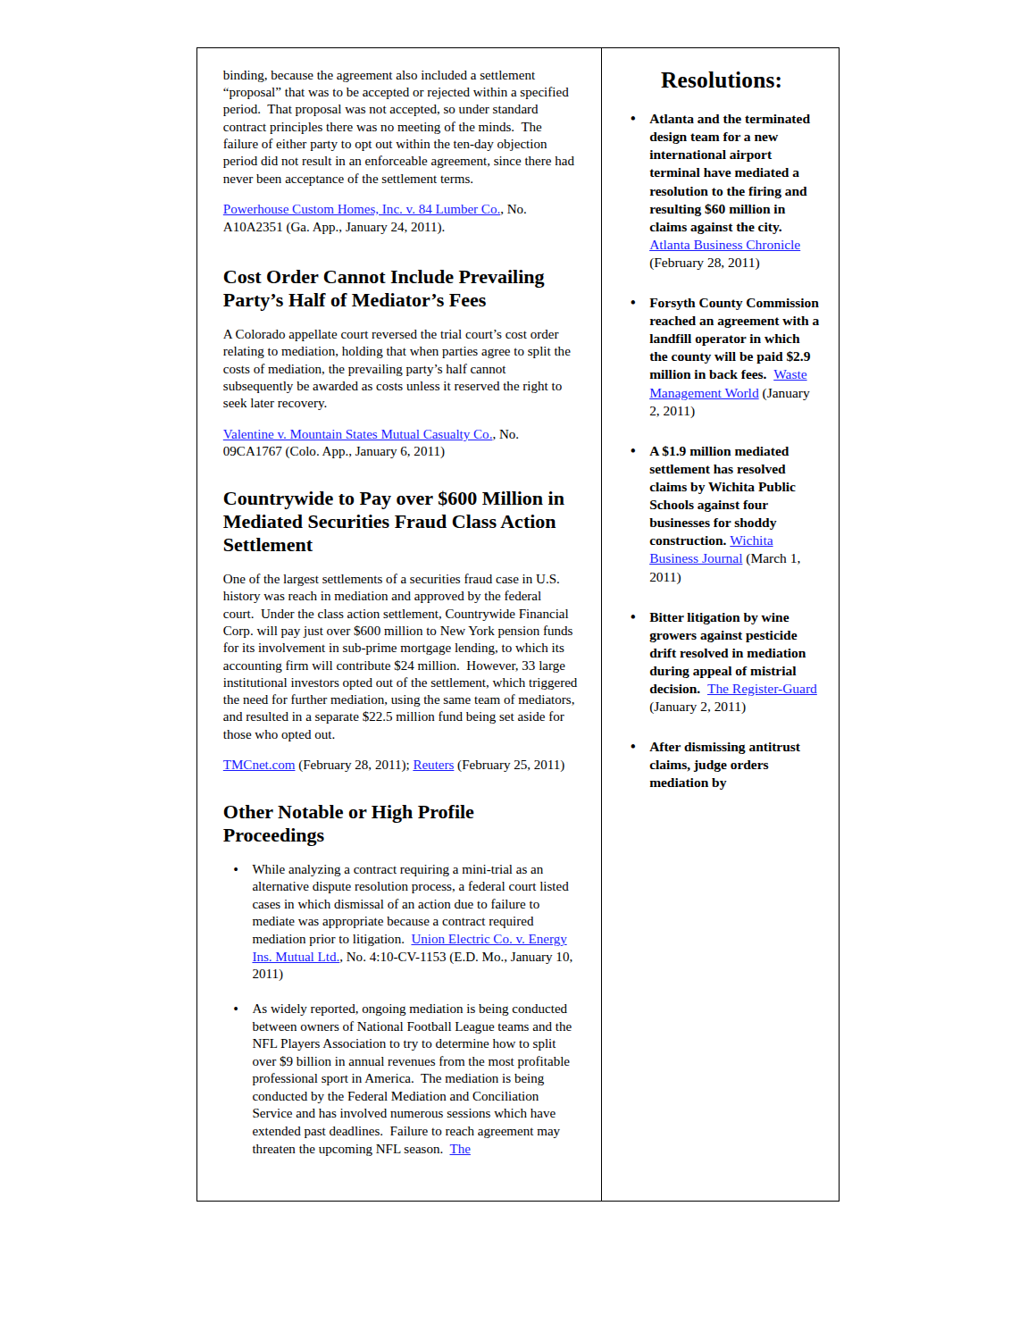binding, because the agreement also included a settlement “proposal” that was to be accepted or rejected within a specified period. That proposal was not accepted, so under standard contract principles there was no meeting of the minds. The failure of either party to opt out within the ten-day objection period did not result in an enforceable agreement, since there had never been acceptance of the settlement terms.
Powerhouse Custom Homes, Inc. v. 84 Lumber Co., No. A10A2351 (Ga. App., January 24, 2011).
Cost Order Cannot Include Prevailing Party’s Half of Mediator’s Fees
A Colorado appellate court reversed the trial court’s cost order relating to mediation, holding that when parties agree to split the costs of mediation, the prevailing party’s half cannot subsequently be awarded as costs unless it reserved the right to seek later recovery.
Valentine v. Mountain States Mutual Casualty Co., No. 09CA1767 (Colo. App., January 6, 2011)
Countrywide to Pay over $600 Million in Mediated Securities Fraud Class Action Settlement
One of the largest settlements of a securities fraud case in U.S. history was reach in mediation and approved by the federal court. Under the class action settlement, Countrywide Financial Corp. will pay just over $600 million to New York pension funds for its involvement in sub-prime mortgage lending, to which its accounting firm will contribute $24 million. However, 33 large institutional investors opted out of the settlement, which triggered the need for further mediation, using the same team of mediators, and resulted in a separate $22.5 million fund being set aside for those who opted out.
TMCnet.com (February 28, 2011); Reuters (February 25, 2011)
Other Notable or High Profile Proceedings
While analyzing a contract requiring a mini-trial as an alternative dispute resolution process, a federal court listed cases in which dismissal of an action due to failure to mediate was appropriate because a contract required mediation prior to litigation. Union Electric Co. v. Energy Ins. Mutual Ltd., No. 4:10-CV-1153 (E.D. Mo., January 10, 2011)
As widely reported, ongoing mediation is being conducted between owners of National Football League teams and the NFL Players Association to try to determine how to split over $9 billion in annual revenues from the most profitable professional sport in America. The mediation is being conducted by the Federal Mediation and Conciliation Service and has involved numerous sessions which have extended past deadlines. Failure to reach agreement may threaten the upcoming NFL season. The
Resolutions:
Atlanta and the terminated design team for a new international airport terminal have mediated a resolution to the firing and resulting $60 million in claims against the city. Atlanta Business Chronicle (February 28, 2011)
Forsyth County Commission reached an agreement with a landfill operator in which the county will be paid $2.9 million in back fees. Waste Management World (January 2, 2011)
A $1.9 million mediated settlement has resolved claims by Wichita Public Schools against four businesses for shoddy construction. Wichita Business Journal (March 1, 2011)
Bitter litigation by wine growers against pesticide drift resolved in mediation during appeal of mistrial decision. The Register-Guard (January 2, 2011)
After dismissing antitrust claims, judge orders mediation by